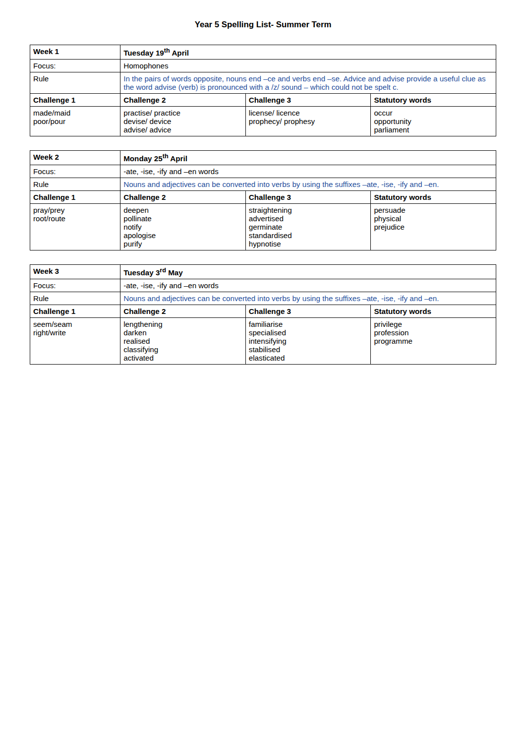Year 5 Spelling List- Summer Term
| Week 1 | Tuesday 19 th April |
| Focus: | Homophones |
| Rule | In the pairs of words opposite, nouns end –ce and verbs end –se. Advice and advise provide a useful clue as the word advise (verb) is pronounced with a /z/ sound – which could not be spelt c. |
| Challenge 1 | Challenge 2 | Challenge 3 | Statutory words |
| made/maid poor/pour | practise/ practice devise/ device advise/ advice | license/ licence prophecy/ prophesy | occur opportunity parliament |
| Week 2 | Monday 25 th April |
| Focus: | -ate, -ise, -ify and –en words |
| Rule | Nouns and adjectives can be converted into verbs by using the suffixes –ate, -ise, -ify and –en. |
| Challenge 1 | Challenge 2 | Challenge 3 | Statutory words |
| pray/prey root/route | deepen pollinate notify apologise purify | straightening advertised germinate standardised hypnotise | persuade physical prejudice |
| Week 3 | Tuesday 3 rd May |
| Focus: | -ate, -ise, -ify and –en words |
| Rule | Nouns and adjectives can be converted into verbs by using the suffixes –ate, -ise, -ify and –en. |
| Challenge 1 | Challenge 2 | Challenge 3 | Statutory words |
| seem/seam right/write | lengthening darken realised classifying activated | familiarise specialised intensifying stabilised elasticated | privilege profession programme |